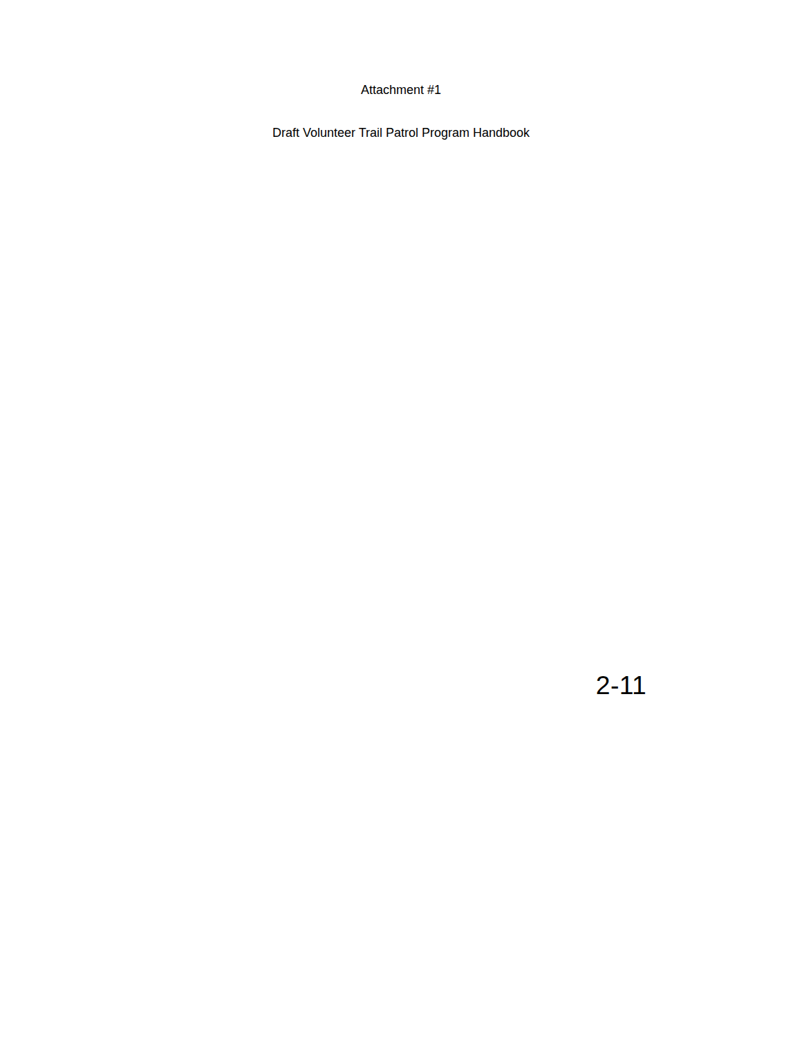Attachment #1
Draft Volunteer Trail Patrol Program Handbook
2-11